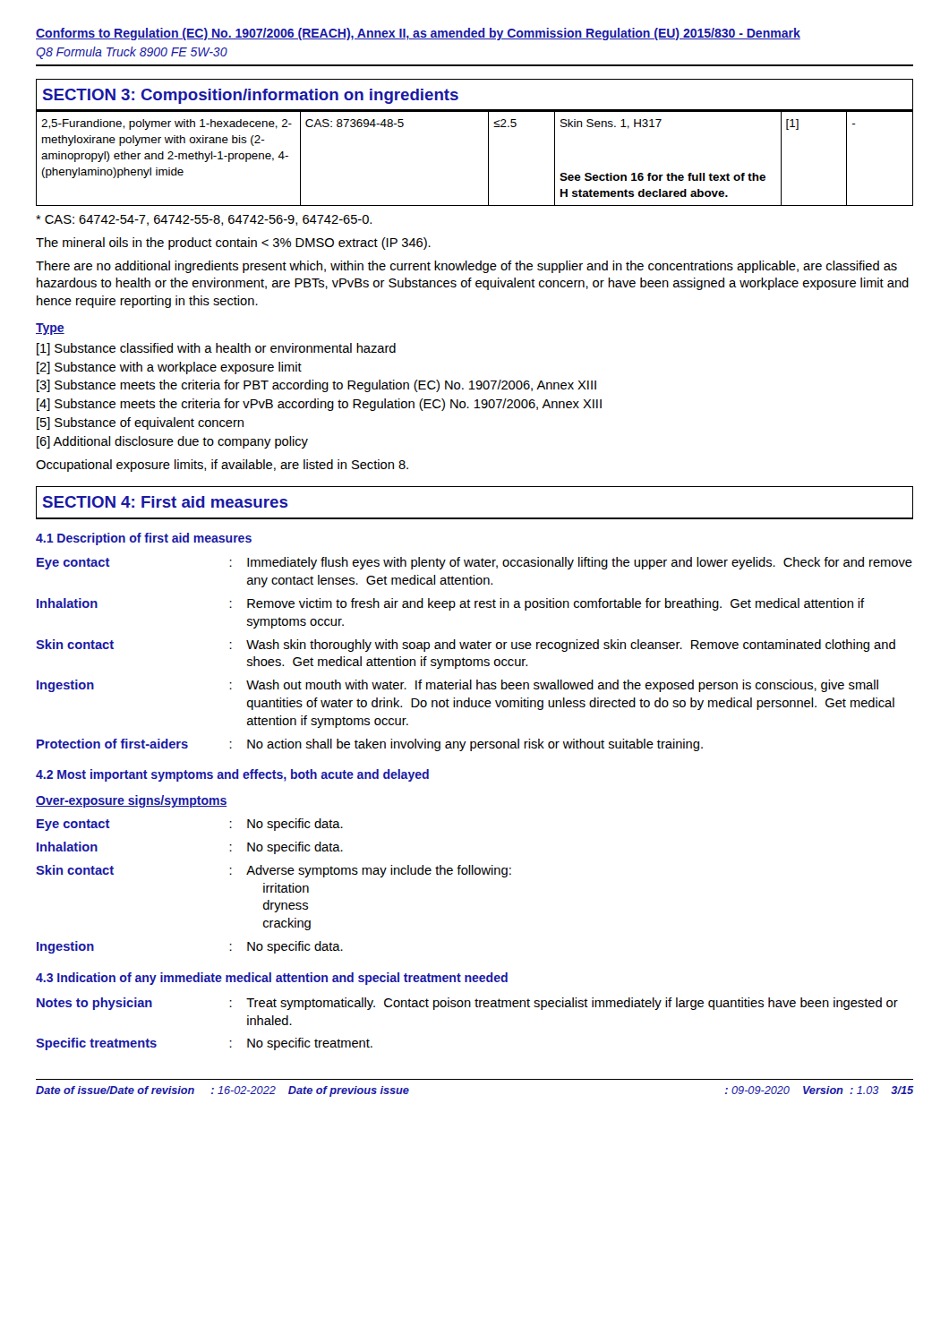Conforms to Regulation (EC) No. 1907/2006 (REACH), Annex II, as amended by Commission Regulation (EU) 2015/830 - Denmark
Q8 Formula Truck 8900 FE 5W-30
SECTION 3: Composition/information on ingredients
| 2,5-Furandione, polymer with 1-hexadecene, 2-methyloxirane polymer with oxirane bis (2-aminopropyl) ether and 2-methyl-1-propene, 4-(phenylamino)phenyl imide | CAS: 873694-48-5 | ≤2.5 | Skin Sens. 1, H317 See Section 16 for the full text of the H statements declared above. | [1] | - |
* CAS: 64742-54-7, 64742-55-8, 64742-56-9, 64742-65-0.
The mineral oils in the product contain < 3% DMSO extract (IP 346).
There are no additional ingredients present which, within the current knowledge of the supplier and in the concentrations applicable, are classified as hazardous to health or the environment, are PBTs, vPvBs or Substances of equivalent concern, or have been assigned a workplace exposure limit and hence require reporting in this section.
Type
[1] Substance classified with a health or environmental hazard
[2] Substance with a workplace exposure limit
[3] Substance meets the criteria for PBT according to Regulation (EC) No. 1907/2006, Annex XIII
[4] Substance meets the criteria for vPvB according to Regulation (EC) No. 1907/2006, Annex XIII
[5] Substance of equivalent concern
[6] Additional disclosure due to company policy
Occupational exposure limits, if available, are listed in Section 8.
SECTION 4: First aid measures
4.1 Description of first aid measures
| Eye contact | : | Immediately flush eyes with plenty of water, occasionally lifting the upper and lower eyelids. Check for and remove any contact lenses. Get medical attention. |
| Inhalation | : | Remove victim to fresh air and keep at rest in a position comfortable for breathing. Get medical attention if symptoms occur. |
| Skin contact | : | Wash skin thoroughly with soap and water or use recognized skin cleanser. Remove contaminated clothing and shoes. Get medical attention if symptoms occur. |
| Ingestion | : | Wash out mouth with water. If material has been swallowed and the exposed person is conscious, give small quantities of water to drink. Do not induce vomiting unless directed to do so by medical personnel. Get medical attention if symptoms occur. |
| Protection of first-aiders | : | No action shall be taken involving any personal risk or without suitable training. |
4.2 Most important symptoms and effects, both acute and delayed
Over-exposure signs/symptoms
| Eye contact | : | No specific data. |
| Inhalation | : | No specific data. |
| Skin contact | : | Adverse symptoms may include the following: irritation dryness cracking |
| Ingestion | : | No specific data. |
4.3 Indication of any immediate medical attention and special treatment needed
| Notes to physician | : | Treat symptomatically. Contact poison treatment specialist immediately if large quantities have been ingested or inhaled. |
| Specific treatments | : | No specific treatment. |
Date of issue/Date of revision : 16-02-2022 Date of previous issue : 09-09-2020 Version : 1.03 3/15